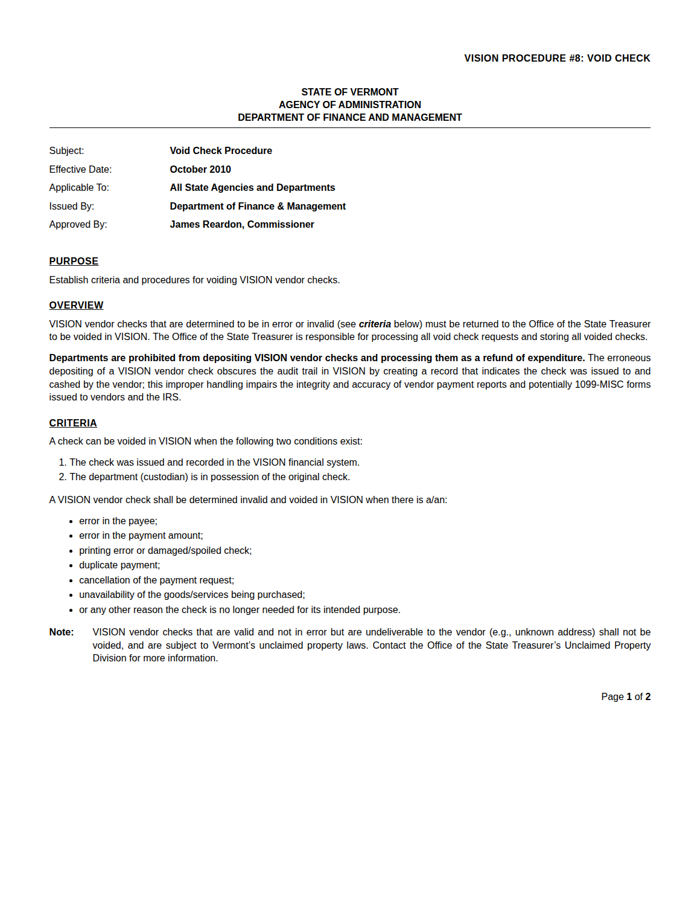VISION PROCEDURE #8: VOID CHECK
STATE OF VERMONT
AGENCY OF ADMINISTRATION
DEPARTMENT OF FINANCE AND MANAGEMENT
| Subject: | Void Check Procedure |
| Effective Date: | October 2010 |
| Applicable To: | All State Agencies and Departments |
| Issued By: | Department of Finance & Management |
| Approved By: | James Reardon, Commissioner |
PURPOSE
Establish criteria and procedures for voiding VISION vendor checks.
OVERVIEW
VISION vendor checks that are determined to be in error or invalid (see criteria below) must be returned to the Office of the State Treasurer to be voided in VISION. The Office of the State Treasurer is responsible for processing all void check requests and storing all voided checks.
Departments are prohibited from depositing VISION vendor checks and processing them as a refund of expenditure. The erroneous depositing of a VISION vendor check obscures the audit trail in VISION by creating a record that indicates the check was issued to and cashed by the vendor; this improper handling impairs the integrity and accuracy of vendor payment reports and potentially 1099-MISC forms issued to vendors and the IRS.
CRITERIA
A check can be voided in VISION when the following two conditions exist:
The check was issued and recorded in the VISION financial system.
The department (custodian) is in possession of the original check.
A VISION vendor check shall be determined invalid and voided in VISION when there is a/an:
error in the payee;
error in the payment amount;
printing error or damaged/spoiled check;
duplicate payment;
cancellation of the payment request;
unavailability of the goods/services being purchased;
or any other reason the check is no longer needed for its intended purpose.
Note:
VISION vendor checks that are valid and not in error but are undeliverable to the vendor (e.g., unknown address) shall not be voided, and are subject to Vermont’s unclaimed property laws. Contact the Office of the State Treasurer’s Unclaimed Property Division for more information.
Page 1 of 2